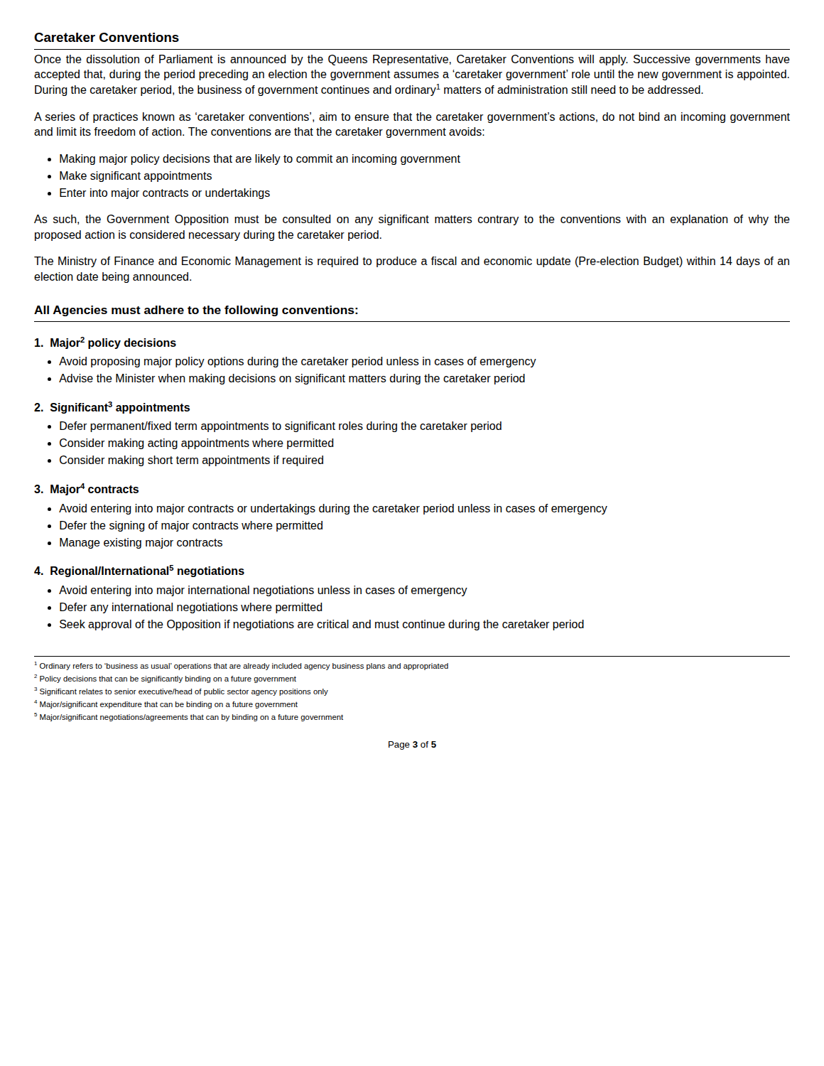Caretaker Conventions
Once the dissolution of Parliament is announced by the Queens Representative, Caretaker Conventions will apply. Successive governments have accepted that, during the period preceding an election the government assumes a ‘caretaker government’ role until the new government is appointed. During the caretaker period, the business of government continues and ordinary1 matters of administration still need to be addressed.
A series of practices known as ‘caretaker conventions’, aim to ensure that the caretaker government’s actions, do not bind an incoming government and limit its freedom of action. The conventions are that the caretaker government avoids:
Making major policy decisions that are likely to commit an incoming government
Make significant appointments
Enter into major contracts or undertakings
As such, the Government Opposition must be consulted on any significant matters contrary to the conventions with an explanation of why the proposed action is considered necessary during the caretaker period.
The Ministry of Finance and Economic Management is required to produce a fiscal and economic update (Pre-election Budget) within 14 days of an election date being announced.
All Agencies must adhere to the following conventions:
1. Major2 policy decisions
Avoid proposing major policy options during the caretaker period unless in cases of emergency
Advise the Minister when making decisions on significant matters during the caretaker period
2. Significant3 appointments
Defer permanent/fixed term appointments to significant roles during the caretaker period
Consider making acting appointments where permitted
Consider making short term appointments if required
3. Major4 contracts
Avoid entering into major contracts or undertakings during the caretaker period unless in cases of emergency
Defer the signing of major contracts where permitted
Manage existing major contracts
4. Regional/International5 negotiations
Avoid entering into major international negotiations unless in cases of emergency
Defer any international negotiations where permitted
Seek approval of the Opposition if negotiations are critical and must continue during the caretaker period
1 Ordinary refers to ‘business as usual’ operations that are already included agency business plans and appropriated
2 Policy decisions that can be significantly binding on a future government
3 Significant relates to senior executive/head of public sector agency positions only
4 Major/significant expenditure that can be binding on a future government
5 Major/significant negotiations/agreements that can by binding on a future government
Page 3 of 5